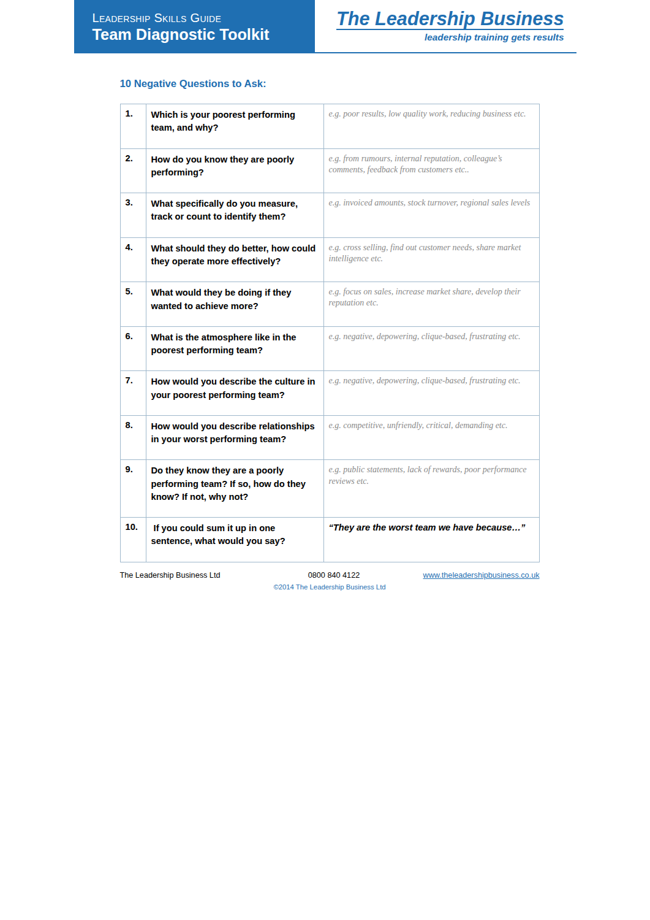Leadership Skills Guide
Team Diagnostic Toolkit
The Leadership Business
leadership training gets results
10 Negative Questions to Ask:
| 1. | Which is your poorest performing team, and why? | e.g. poor results, low quality work, reducing business etc. |
| 2. | How do you know they are poorly performing? | e.g. from rumours, internal reputation, colleague’s comments, feedback from customers etc.. |
| 3. | What specifically do you measure, track or count to identify them? | e.g. invoiced amounts, stock turnover, regional sales levels |
| 4. | What should they do better, how could they operate more effectively? | e.g. cross selling, find out customer needs, share market intelligence etc. |
| 5. | What would they be doing if they wanted to achieve more? | e.g. focus on sales, increase market share, develop their reputation etc. |
| 6. | What is the atmosphere like in the poorest performing team? | e.g. negative, depowering, clique-based, frustrating etc. |
| 7. | How would you describe the culture in your poorest performing team? | e.g. negative, depowering, clique-based, frustrating etc. |
| 8. | How would you describe relationships in your worst performing team? | e.g. competitive, unfriendly, critical, demanding etc. |
| 9. | Do they know they are a poorly performing team? If so, how do they know? If not, why not? | e.g. public statements, lack of rewards, poor performance reviews etc. |
| 10. | If you could sum it up in one sentence, what would you say? | “They are the worst team we have because…” |
The Leadership Business Ltd
0800 840 4122
www.theleadershipbusiness.co.uk
©2014 The Leadership Business Ltd